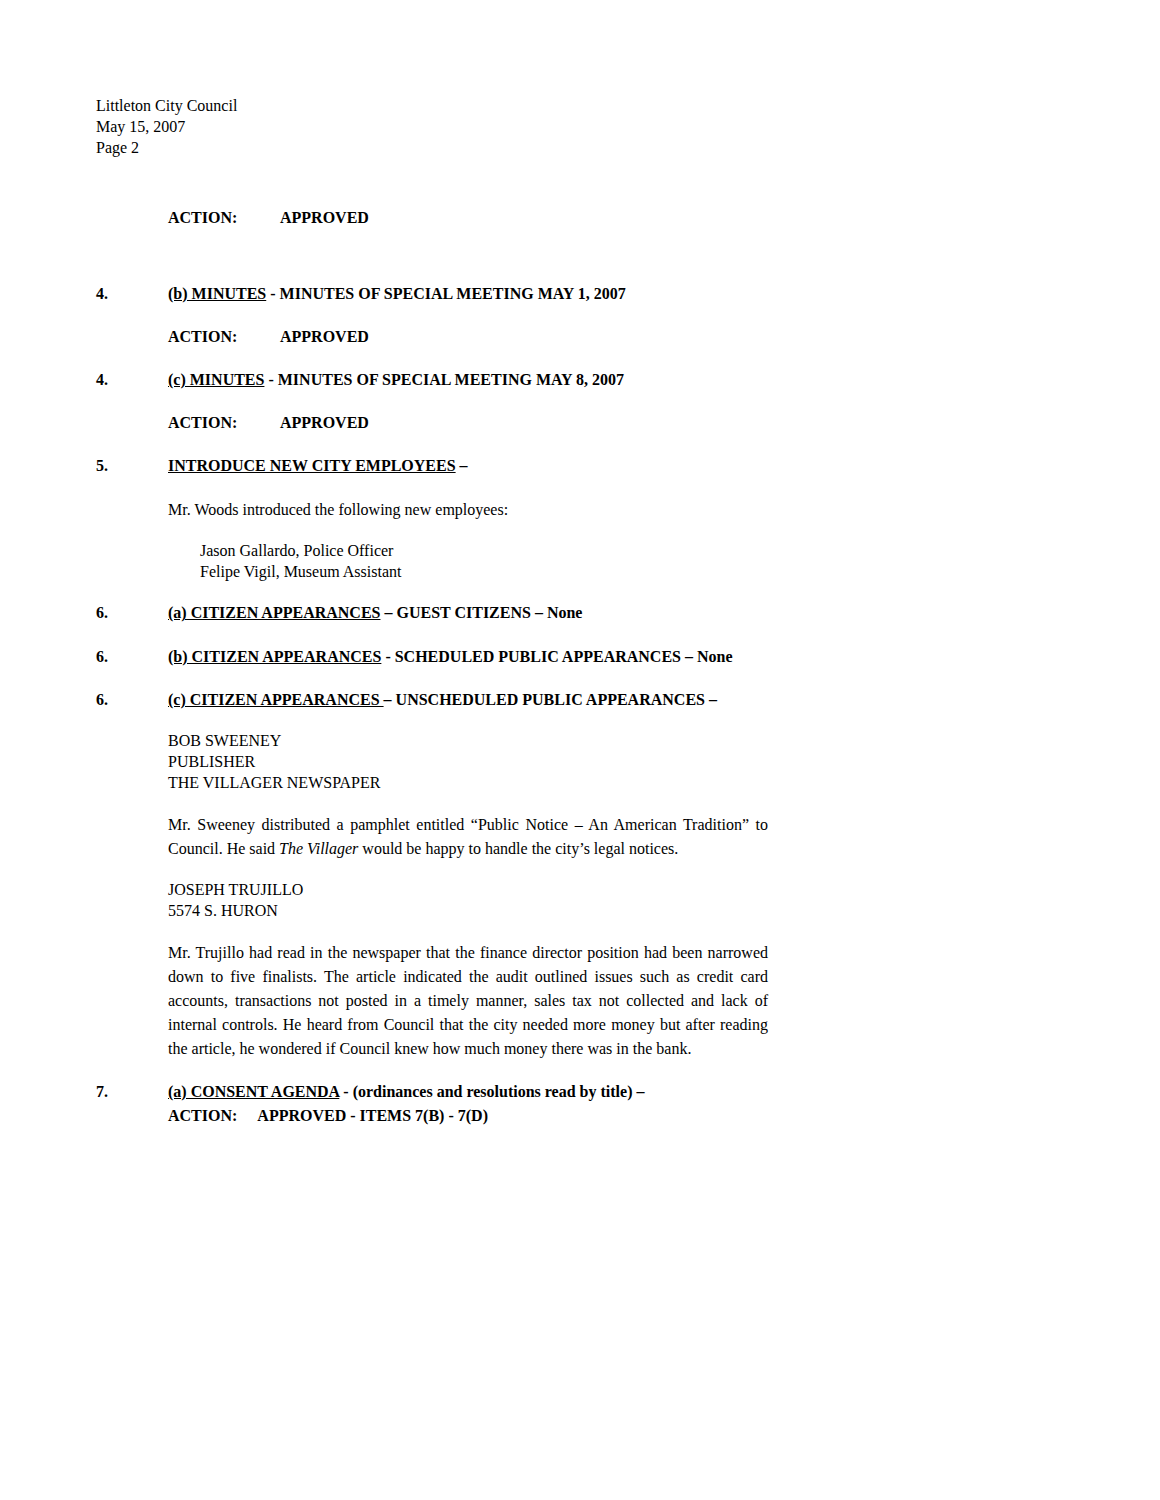Littleton City Council
May 15, 2007
Page 2
ACTION: APPROVED
4.
(b) MINUTES - MINUTES OF SPECIAL MEETING MAY 1, 2007
ACTION: APPROVED
4.
(c) MINUTES - MINUTES OF SPECIAL MEETING MAY 8, 2007
ACTION: APPROVED
5.
INTRODUCE NEW CITY EMPLOYEES –
Mr. Woods introduced the following new employees:
Jason Gallardo, Police Officer
Felipe Vigil, Museum Assistant
6.
(a) CITIZEN APPEARANCES – GUEST CITIZENS – None
6.
(b) CITIZEN APPEARANCES - SCHEDULED PUBLIC APPEARANCES – None
6.
(c) CITIZEN APPEARANCES – UNSCHEDULED PUBLIC APPEARANCES –
BOB SWEENEY
PUBLISHER
THE VILLAGER NEWSPAPER
Mr. Sweeney distributed a pamphlet entitled “Public Notice – An American Tradition” to Council. He said The Villager would be happy to handle the city’s legal notices.
JOSEPH TRUJILLO
5574 S. HURON
Mr. Trujillo had read in the newspaper that the finance director position had been narrowed down to five finalists. The article indicated the audit outlined issues such as credit card accounts, transactions not posted in a timely manner, sales tax not collected and lack of internal controls. He heard from Council that the city needed more money but after reading the article, he wondered if Council knew how much money there was in the bank.
7.
(a) CONSENT AGENDA - (ordinances and resolutions read by title) –
ACTION: APPROVED - ITEMS 7(B) - 7(D)